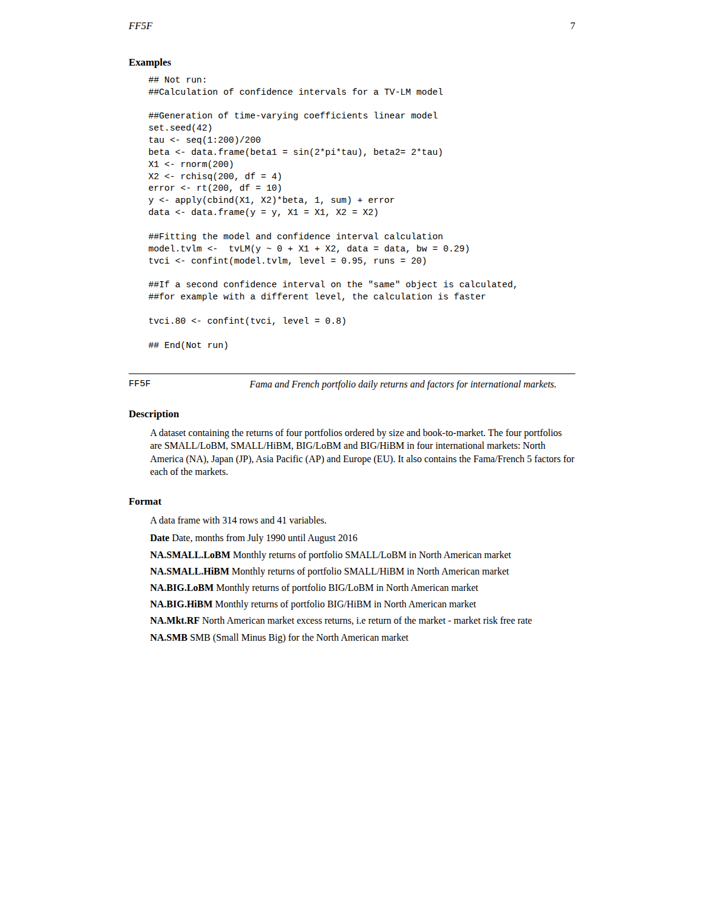FF5F 7
Examples
## Not run:
##Calculation of confidence intervals for a TV-LM model

##Generation of time-varying coefficients linear model
set.seed(42)
tau <- seq(1:200)/200
beta <- data.frame(beta1 = sin(2*pi*tau), beta2= 2*tau)
X1 <- rnorm(200)
X2 <- rchisq(200, df = 4)
error <- rt(200, df = 10)
y <- apply(cbind(X1, X2)*beta, 1, sum) + error
data <- data.frame(y = y, X1 = X1, X2 = X2)

##Fitting the model and confidence interval calculation
model.tvlm <-  tvLM(y ~ 0 + X1 + X2, data = data, bw = 0.29)
tvci <- confint(model.tvlm, level = 0.95, runs = 20)

##If a second confidence interval on the "same" object is calculated,
##for example with a different level, the calculation is faster

tvci.80 <- confint(tvci, level = 0.8)

## End(Not run)
FF5F
Fama and French portfolio daily returns and factors for international markets.
Description
A dataset containing the returns of four portfolios ordered by size and book-to-market. The four portfolios are SMALL/LoBM, SMALL/HiBM, BIG/LoBM and BIG/HiBM in four international markets: North America (NA), Japan (JP), Asia Pacific (AP) and Europe (EU). It also contains the Fama/French 5 factors for each of the markets.
Format
A data frame with 314 rows and 41 variables.
Date
Date, months from July 1990 until August 2016
NA.SMALL.LoBM
Monthly returns of portfolio SMALL/LoBM in North American market
NA.SMALL.HiBM
Monthly returns of portfolio SMALL/HiBM in North American market
NA.BIG.LoBM
Monthly returns of portfolio BIG/LoBM in North American market
NA.BIG.HiBM
Monthly returns of portfolio BIG/HiBM in North American market
NA.Mkt.RF
North American market excess returns, i.e return of the market - market risk free rate
NA.SMB
SMB (Small Minus Big) for the North American market